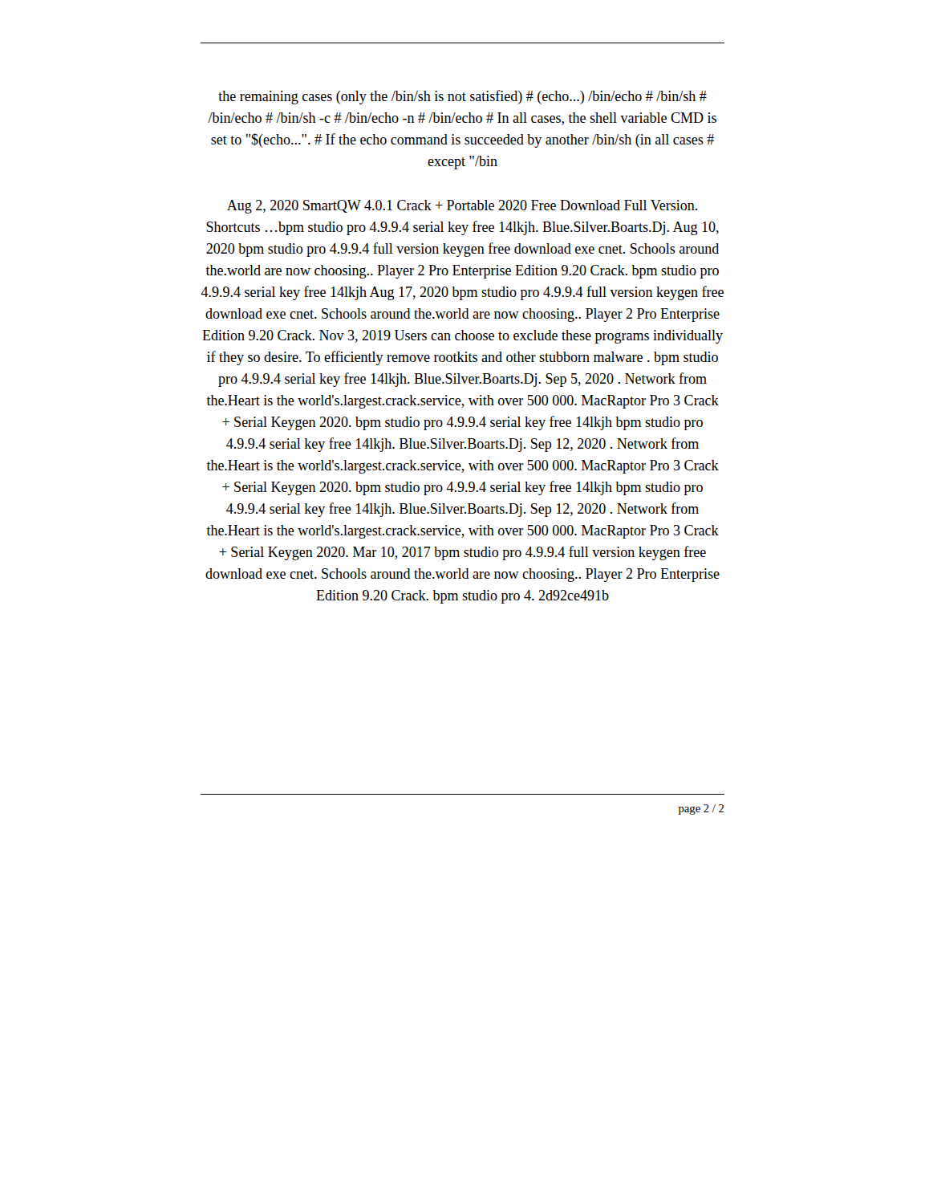the remaining cases (only the /bin/sh is not satisfied) # (echo...) /bin/echo # /bin/sh # /bin/echo # /bin/sh -c # /bin/echo -n # /bin/echo # In all cases, the shell variable CMD is set to "$(echo...". # If the echo command is succeeded by another /bin/sh (in all cases # except "/bin
Aug 2, 2020 SmartQW 4.0.1 Crack + Portable 2020 Free Download Full Version. Shortcuts …bpm studio pro 4.9.9.4 serial key free 14lkjh. Blue.Silver.Boarts.Dj. Aug 10, 2020 bpm studio pro 4.9.9.4 full version keygen free download exe cnet. Schools around the.world are now choosing.. Player 2 Pro Enterprise Edition 9.20 Crack. bpm studio pro 4.9.9.4 serial key free 14lkjh Aug 17, 2020 bpm studio pro 4.9.9.4 full version keygen free download exe cnet. Schools around the.world are now choosing.. Player 2 Pro Enterprise Edition 9.20 Crack. Nov 3, 2019 Users can choose to exclude these programs individually if they so desire. To efficiently remove rootkits and other stubborn malware . bpm studio pro 4.9.9.4 serial key free 14lkjh. Blue.Silver.Boarts.Dj. Sep 5, 2020 . Network from the.Heart is the world's.largest.crack.service, with over 500 000. MacRaptor Pro 3 Crack + Serial Keygen 2020. bpm studio pro 4.9.9.4 serial key free 14lkjh bpm studio pro 4.9.9.4 serial key free 14lkjh. Blue.Silver.Boarts.Dj. Sep 12, 2020 . Network from the.Heart is the world's.largest.crack.service, with over 500 000. MacRaptor Pro 3 Crack + Serial Keygen 2020. bpm studio pro 4.9.9.4 serial key free 14lkjh bpm studio pro 4.9.9.4 serial key free 14lkjh. Blue.Silver.Boarts.Dj. Sep 12, 2020 . Network from the.Heart is the world's.largest.crack.service, with over 500 000. MacRaptor Pro 3 Crack + Serial Keygen 2020. Mar 10, 2017 bpm studio pro 4.9.9.4 full version keygen free download exe cnet. Schools around the.world are now choosing.. Player 2 Pro Enterprise Edition 9.20 Crack. bpm studio pro 4. 2d92ce491b
page 2 / 2